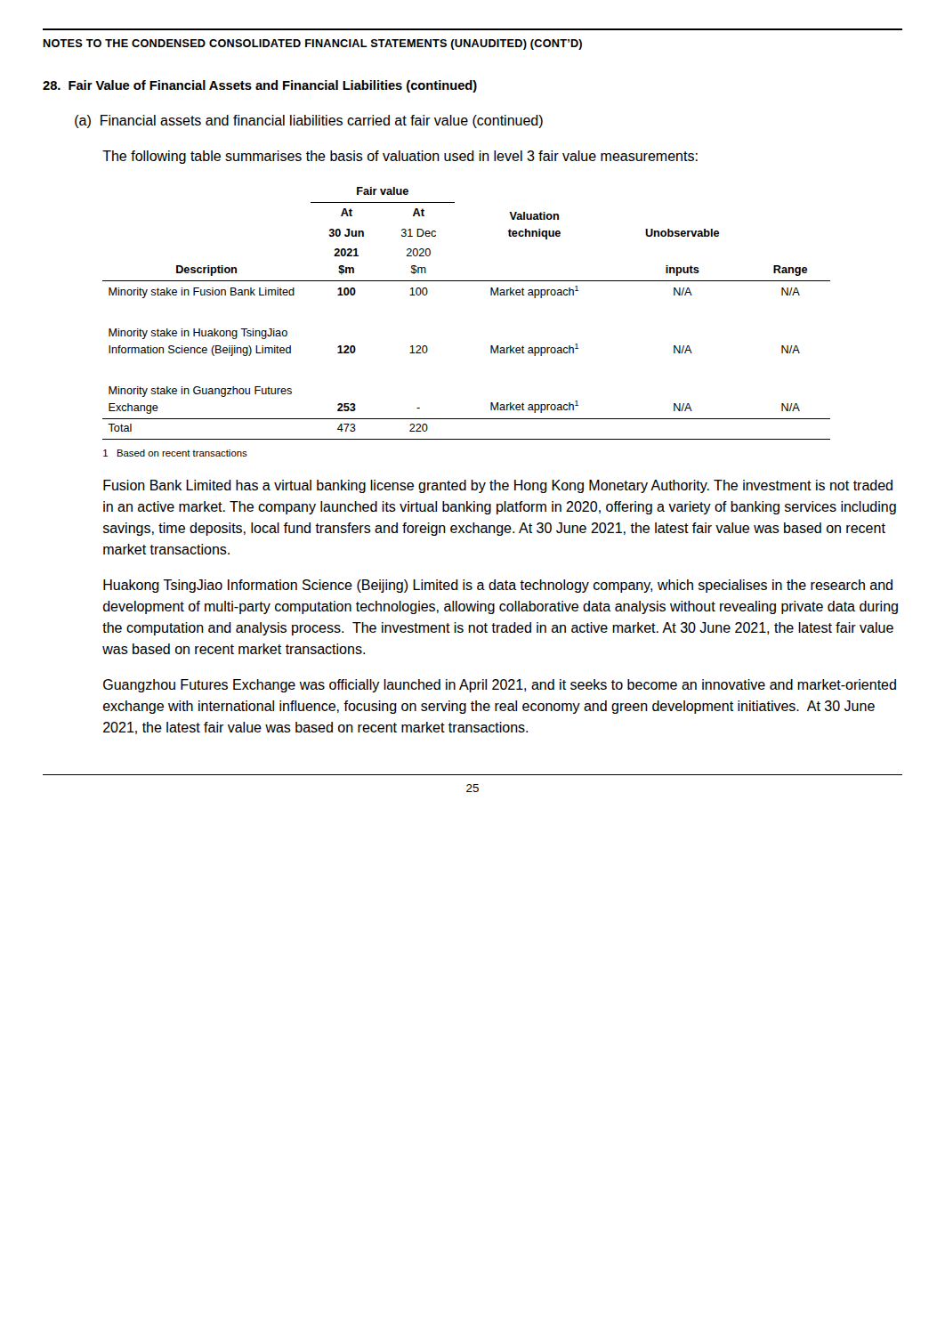NOTES TO THE CONDENSED CONSOLIDATED FINANCIAL STATEMENTS (UNAUDITED) (CONT’D)
28. Fair Value of Financial Assets and Financial Liabilities (continued)
(a) Financial assets and financial liabilities carried at fair value (continued)
The following table summarises the basis of valuation used in level 3 fair value measurements:
| | Fair value | | | |
| --- | --- | --- | --- | --- |
| | At | At | Valuation technique | Unobservable | Range |
| | 30 Jun | 31 Dec |
| Description | 2021 $m | 2020 $m | | inputs | |
| Minority stake in Fusion Bank Limited | 100 | 100 | Market approach 1 | N/A | N/A |
| Minority stake in Huakong TsingJiao Information Science (Beijing) Limited | 120 | 120 | Market approach 1 | N/A | N/A |
| Minority stake in Guangzhou Futures Exchange | 253 | - | Market approach 1 | N/A | N/A |
| Total | 473 | 220 | | | |
1 Based on recent transactions
Fusion Bank Limited has a virtual banking license granted by the Hong Kong Monetary Authority. The investment is not traded in an active market. The company launched its virtual banking platform in 2020, offering a variety of banking services including savings, time deposits, local fund transfers and foreign exchange. At 30 June 2021, the latest fair value was based on recent market transactions.
Huakong TsingJiao Information Science (Beijing) Limited is a data technology company, which specialises in the research and development of multi-party computation technologies, allowing collaborative data analysis without revealing private data during the computation and analysis process. The investment is not traded in an active market. At 30 June 2021, the latest fair value was based on recent market transactions.
Guangzhou Futures Exchange was officially launched in April 2021, and it seeks to become an innovative and market-oriented exchange with international influence, focusing on serving the real economy and green development initiatives. At 30 June 2021, the latest fair value was based on recent market transactions.
25